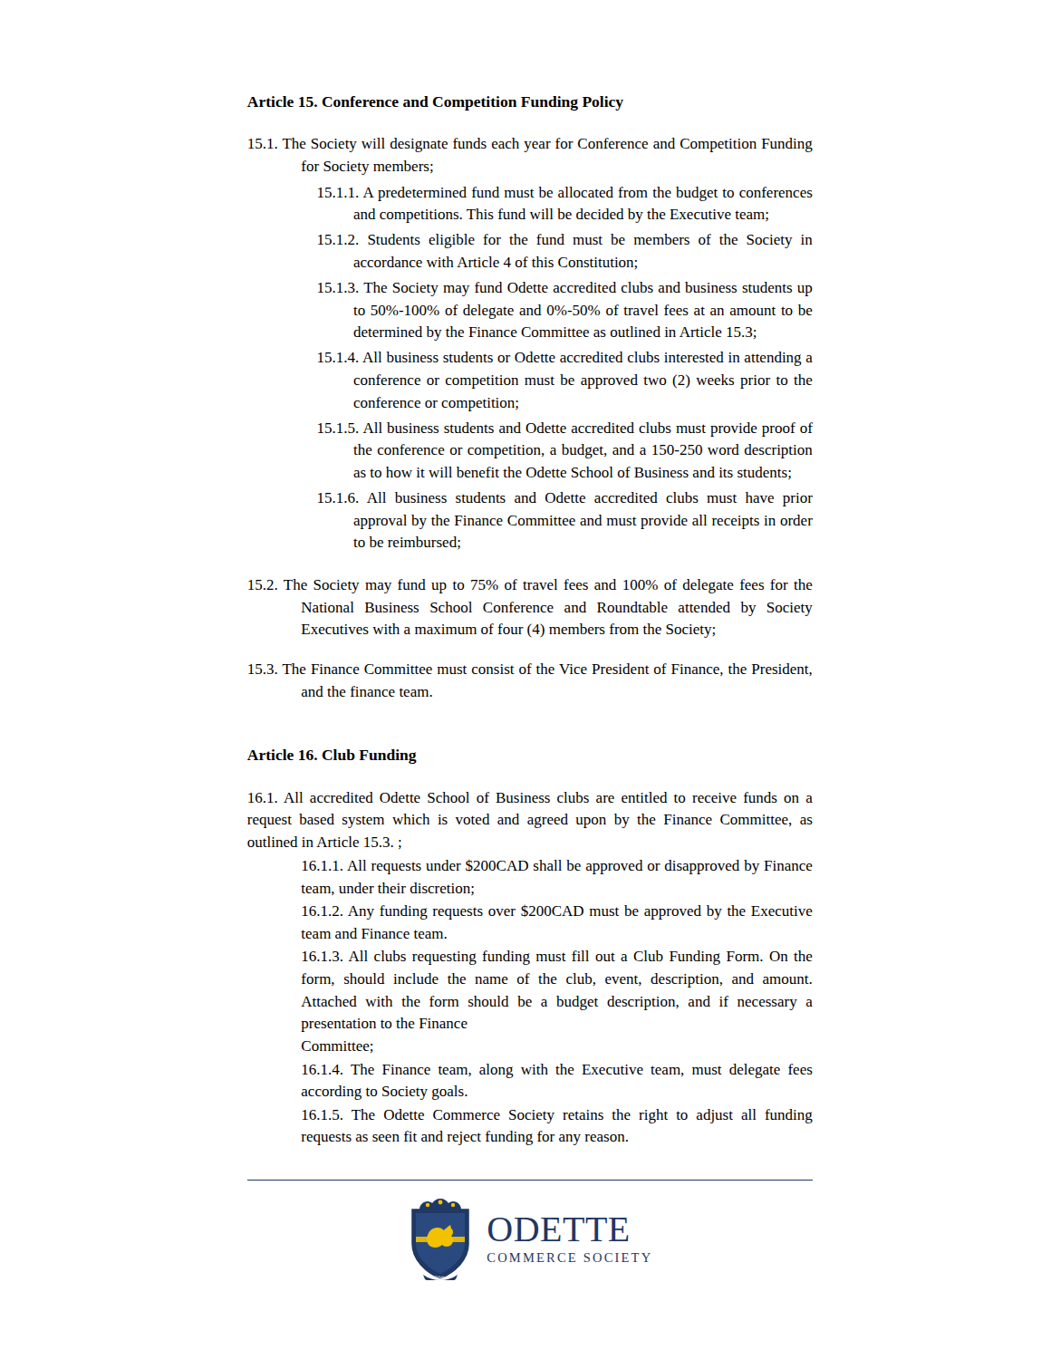Article 15. Conference and Competition Funding Policy
15.1. The Society will designate funds each year for Conference and Competition Funding for Society members;
15.1.1. A predetermined fund must be allocated from the budget to conferences and competitions. This fund will be decided by the Executive team;
15.1.2. Students eligible for the fund must be members of the Society in accordance with Article 4 of this Constitution;
15.1.3. The Society may fund Odette accredited clubs and business students up to 50%-100% of delegate and 0%-50% of travel fees at an amount to be determined by the Finance Committee as outlined in Article 15.3;
15.1.4. All business students or Odette accredited clubs interested in attending a conference or competition must be approved two (2) weeks prior to the conference or competition;
15.1.5. All business students and Odette accredited clubs must provide proof of the conference or competition, a budget, and a 150-250 word description as to how it will benefit the Odette School of Business and its students;
15.1.6. All business students and Odette accredited clubs must have prior approval by the Finance Committee and must provide all receipts in order to be reimbursed;
15.2. The Society may fund up to 75% of travel fees and 100% of delegate fees for the National Business School Conference and Roundtable attended by Society Executives with a maximum of four (4) members from the Society;
15.3. The Finance Committee must consist of the Vice President of Finance, the President, and the finance team.
Article 16. Club Funding
16.1. All accredited Odette School of Business clubs are entitled to receive funds on a request based system which is voted and agreed upon by the Finance Committee, as outlined in Article 15.3. ;
16.1.1. All requests under $200CAD shall be approved or disapproved by Finance team, under their discretion;
16.1.2. Any funding requests over $200CAD must be approved by the Executive team and Finance team.
16.1.3. All clubs requesting funding must fill out a Club Funding Form. On the form, should include the name of the club, event, description, and amount. Attached with the form should be a budget description, and if necessary a presentation to the Finance
Committee;
16.1.4. The Finance team, along with the Executive team, must delegate fees according to Society goals.
16.1.5. The Odette Commerce Society retains the right to adjust all funding requests as seen fit and reject funding for any reason.
Odette
ODETTE
COMMERCE SOCIETY